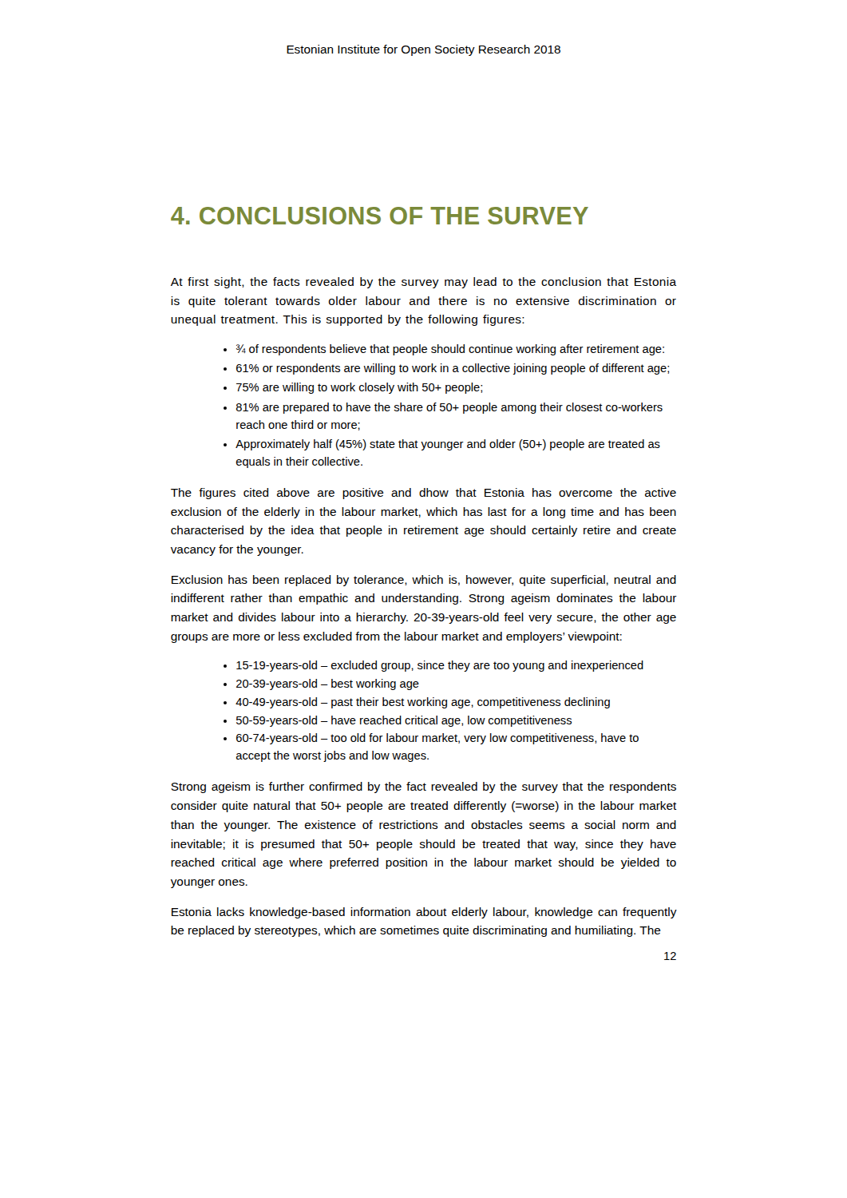Estonian Institute for Open Society Research 2018
4. CONCLUSIONS OF THE SURVEY
At first sight, the facts revealed by the survey may lead to the conclusion that Estonia is quite tolerant towards older labour and there is no extensive discrimination or unequal treatment. This is supported by the following figures:
¾ of respondents believe that people should continue working after retirement age:
61% or respondents are willing to work in a collective joining people of different age;
75% are willing to work closely with 50+ people;
81% are prepared to have the share of 50+ people among their closest co-workers reach one third or more;
Approximately half (45%) state that younger and older (50+) people are treated as equals in their collective.
The figures cited above are positive and dhow that Estonia has overcome the active exclusion of the elderly in the labour market, which has last for a long time and has been characterised by the idea that people in retirement age should certainly retire and create vacancy for the younger.
Exclusion has been replaced by tolerance, which is, however, quite superficial, neutral and indifferent rather than empathic and understanding. Strong ageism dominates the labour market and divides labour into a hierarchy. 20-39-years-old feel very secure, the other age groups are more or less excluded from the labour market and employers’ viewpoint:
15-19-years-old – excluded group, since they are too young and inexperienced
20-39-years-old – best working age
40-49-years-old – past their best working age, competitiveness declining
50-59-years-old – have reached critical age, low competitiveness
60-74-years-old – too old for labour market, very low competitiveness, have to accept the worst jobs and low wages.
Strong ageism is further confirmed by the fact revealed by the survey that the respondents consider quite natural that 50+ people are treated differently (=worse) in the labour market than the younger. The existence of restrictions and obstacles seems a social norm and inevitable; it is presumed that 50+ people should be treated that way, since they have reached critical age where preferred position in the labour market should be yielded to younger ones.
Estonia lacks knowledge-based information about elderly labour, knowledge can frequently be replaced by stereotypes, which are sometimes quite discriminating and humiliating. The
12